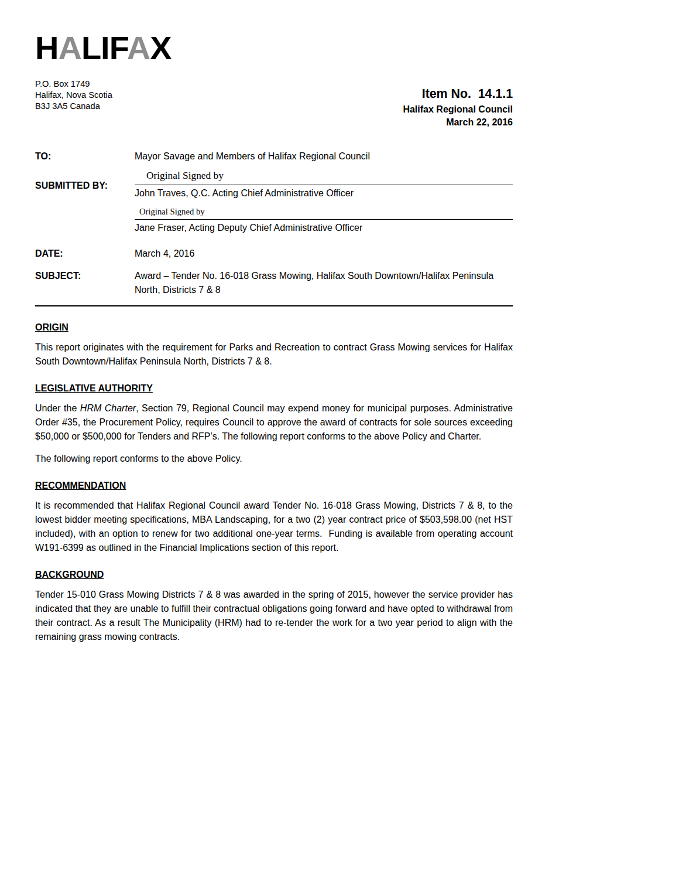HALIFAX
P.O. Box 1749
Halifax, Nova Scotia
B3J 3A5 Canada
Item No. 14.1.1
Halifax Regional Council
March 22, 2016
| TO: | Mayor Savage and Members of Halifax Regional Council |
| SUBMITTED BY: | Original Signed by John Traves, Q.C. Acting Chief Administrative Officer |
| | Original Signed by Jane Fraser, Acting Deputy Chief Administrative Officer |
| DATE: | March 4, 2016 |
| SUBJECT: | Award – Tender No. 16-018 Grass Mowing, Halifax South Downtown/Halifax Peninsula North, Districts 7 & 8 |
ORIGIN
This report originates with the requirement for Parks and Recreation to contract Grass Mowing services for Halifax South Downtown/Halifax Peninsula North, Districts 7 & 8.
LEGISLATIVE AUTHORITY
Under the HRM Charter, Section 79, Regional Council may expend money for municipal purposes. Administrative Order #35, the Procurement Policy, requires Council to approve the award of contracts for sole sources exceeding $50,000 or $500,000 for Tenders and RFP’s. The following report conforms to the above Policy and Charter.
The following report conforms to the above Policy.
RECOMMENDATION
It is recommended that Halifax Regional Council award Tender No. 16-018 Grass Mowing, Districts 7 & 8, to the lowest bidder meeting specifications, MBA Landscaping, for a two (2) year contract price of $503,598.00 (net HST included), with an option to renew for two additional one-year terms. Funding is available from operating account W191-6399 as outlined in the Financial Implications section of this report.
BACKGROUND
Tender 15-010 Grass Mowing Districts 7 & 8 was awarded in the spring of 2015, however the service provider has indicated that they are unable to fulfill their contractual obligations going forward and have opted to withdrawal from their contract. As a result The Municipality (HRM) had to re-tender the work for a two year period to align with the remaining grass mowing contracts.